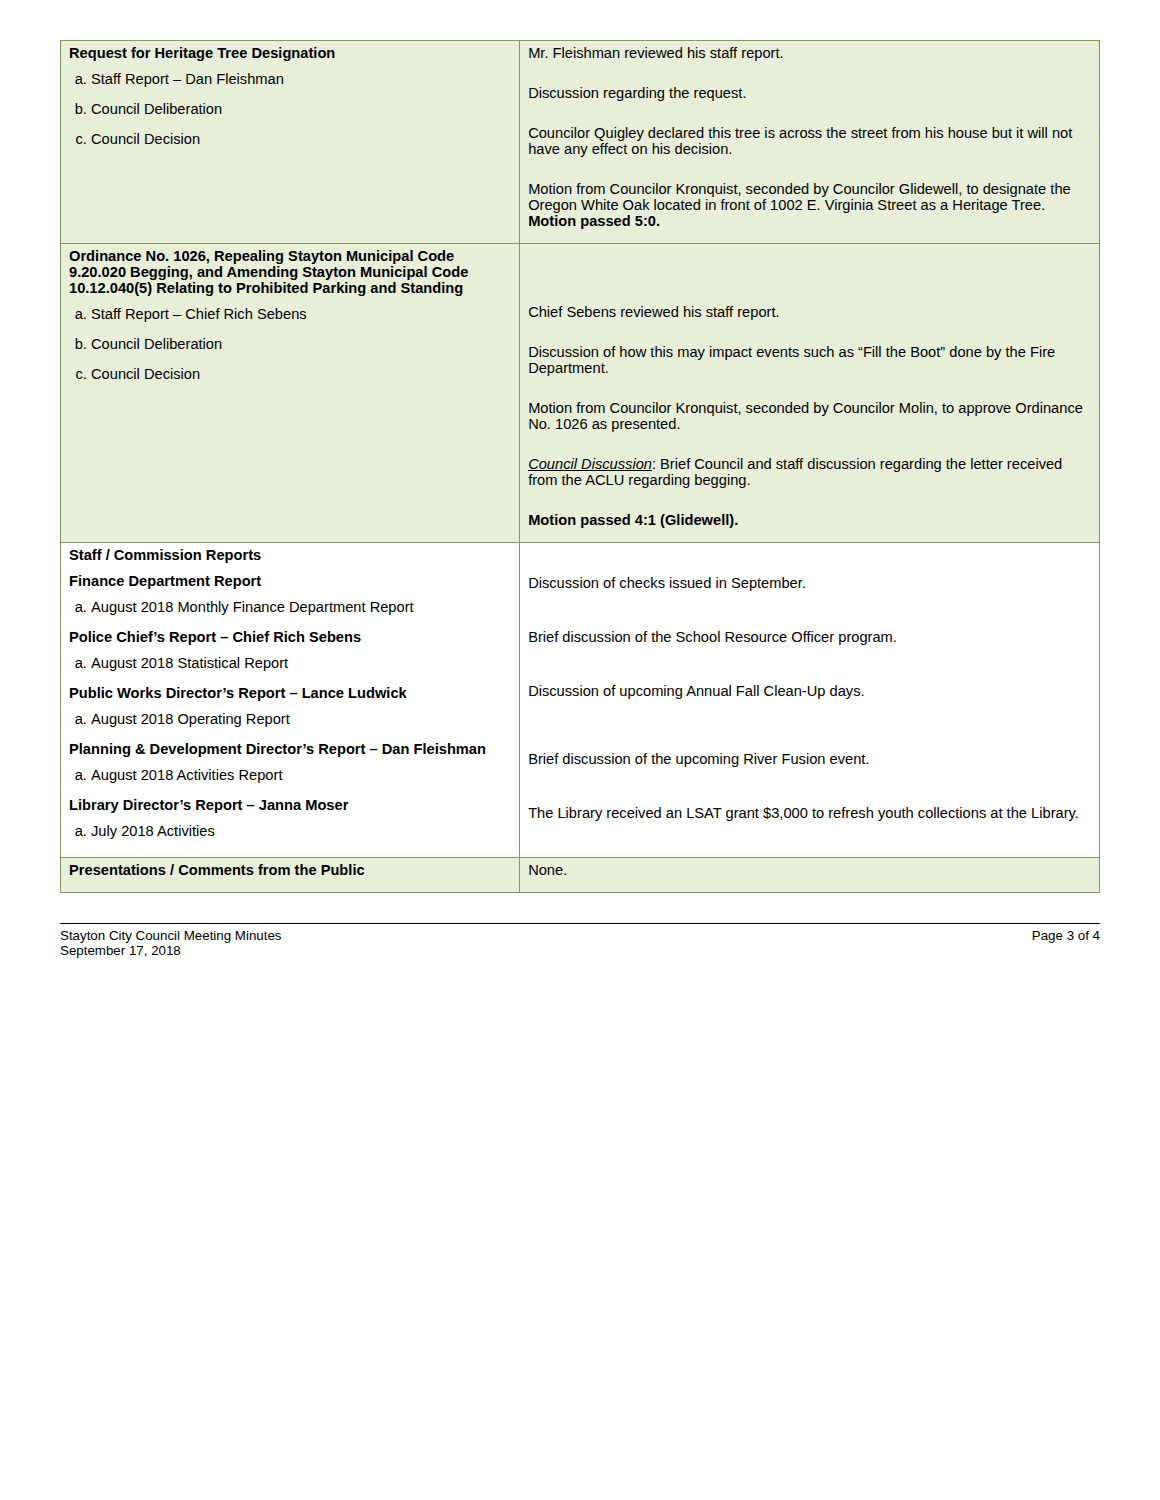| Request for Heritage Tree Designation Staff Report – Dan Fleishman Council Deliberation Council Decision | Mr. Fleishman reviewed his staff report. Discussion regarding the request. Councilor Quigley declared this tree is across the street from his house but it will not have any effect on his decision. Motion from Councilor Kronquist, seconded by Councilor Glidewell, to designate the Oregon White Oak located in front of 1002 E. Virginia Street as a Heritage Tree. Motion passed 5:0. |
| Ordinance No. 1026, Repealing Stayton Municipal Code 9.20.020 Begging, and Amending Stayton Municipal Code 10.12.040(5) Relating to Prohibited Parking and Standing Staff Report – Chief Rich Sebens Council Deliberation Council Decision | Chief Sebens reviewed his staff report. Discussion of how this may impact events such as “Fill the Boot” done by the Fire Department. Motion from Councilor Kronquist, seconded by Councilor Molin, to approve Ordinance No. 1026 as presented. Council Discussion : Brief Council and staff discussion regarding the letter received from the ACLU regarding begging. Motion passed 4:1 (Glidewell). |
| Staff / Commission Reports Finance Department Report August 2018 Monthly Finance Department Report Police Chief’s Report – Chief Rich Sebens August 2018 Statistical Report Public Works Director’s Report – Lance Ludwick August 2018 Operating Report Planning & Development Director’s Report – Dan Fleishman August 2018 Activities Report Library Director’s Report – Janna Moser July 2018 Activities | Discussion of checks issued in September. Brief discussion of the School Resource Officer program. Discussion of upcoming Annual Fall Clean-Up days. Brief discussion of the upcoming River Fusion event. The Library received an LSAT grant $3,000 to refresh youth collections at the Library. |
| Presentations / Comments from the Public | None. |
Stayton City Council Meeting Minutes
September 17, 2018
Page 3 of 4